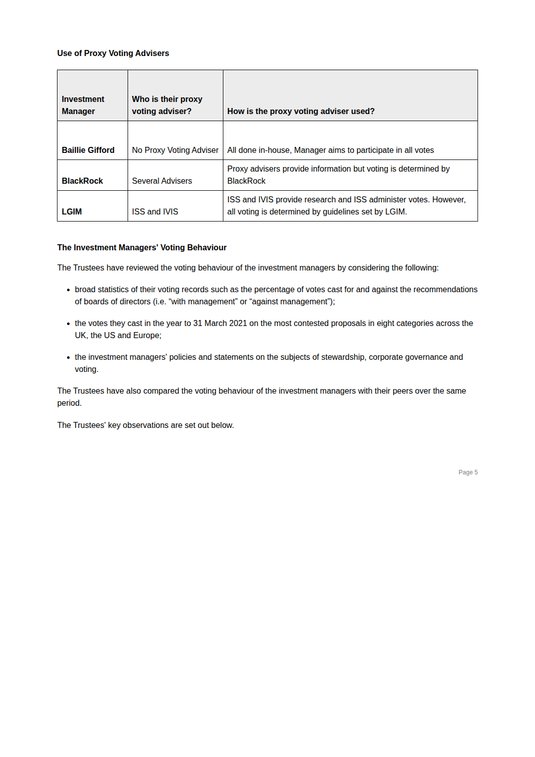Use of Proxy Voting Advisers
| Investment Manager | Who is their proxy voting adviser? | How is the proxy voting adviser used? |
| --- | --- | --- |
| Baillie Gifford | No Proxy Voting Adviser | All done in-house, Manager aims to participate in all votes |
| BlackRock | Several Advisers | Proxy advisers provide information but voting is determined by BlackRock |
| LGIM | ISS and IVIS | ISS and IVIS provide research and ISS administer votes. However, all voting is determined by guidelines set by LGIM. |
The Investment Managers' Voting Behaviour
The Trustees have reviewed the voting behaviour of the investment managers by considering the following:
broad statistics of their voting records such as the percentage of votes cast for and against the recommendations of boards of directors (i.e. “with management” or “against management”);
the votes they cast in the year to 31 March 2021 on the most contested proposals in eight categories across the UK, the US and Europe;
the investment managers' policies and statements on the subjects of stewardship, corporate governance and voting.
The Trustees have also compared the voting behaviour of the investment managers with their peers over the same period.
The Trustees' key observations are set out below.
Page 5